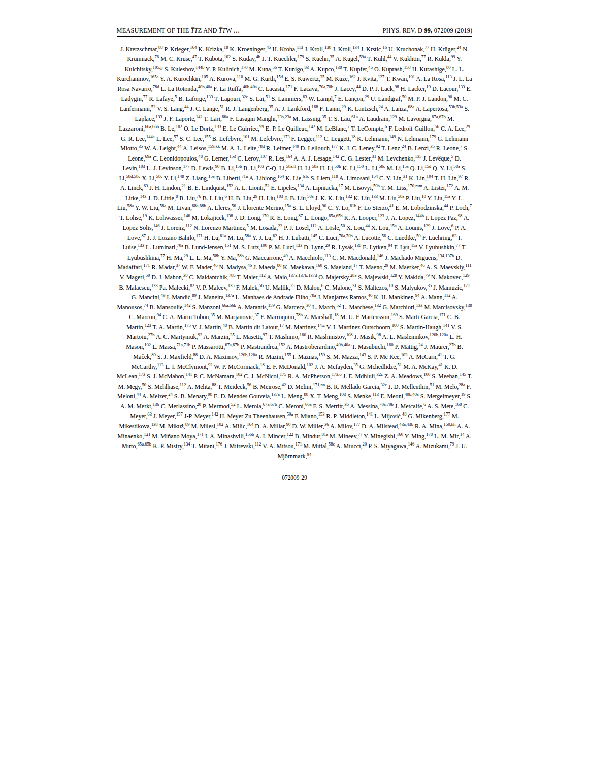Measurement of the t̅t Z and t̅t W …
Phys. Rev. D 99, 072009 (2019)
J. Kretzschmar,88 P. Krieger,164 K. Krizka,18 K. Kroeninger,45 H. Kroha,113 J. Kroll,138 J. Kroll,134 J. Krstic,16 U. Kruchonak,77 H. Krüger,24 N. Krumnack,76 M. C. Kruse,47 T. Kubota,102 S. Kuday,4b J. T. Kuechler,179 S. Kuehn,35 A. Kugel,59a T. Kuhl,44 V. Kukhtin,77 R. Kukla,99 Y. Kulchitsky,105,jj S. Kuleshov,144b Y. P. Kulinich,170 M. Kuna,56 T. Kunigo,83 A. Kupco,138 T. Kupfer,45 O. Kuprash,158 H. Kurashige,80 L. L. Kurchaninov,165a Y. A. Kurochkin,105 A. Kurova,110 M. G. Kurth,15d E. S. Kuwertz,35 M. Kuze,162 J. Kvita,127 T. Kwan,101 A. La Rosa,113 J. L. La Rosa Navarro,78d L. La Rotonda,40b,40a F. La Ruffa,40b,40a C. Lacasta,171 F. Lacava,70a,70b J. Lacey,44 D. P. J. Lack,98 H. Lacker,19 D. Lacour,133 E. Ladygin,77 R. Lafaye,5 B. Laforge,133 T. Lagouri,32c S. Lai,51 S. Lammers,63 W. Lampl,7 E. Lançon,29 U. Landgraf,50 M. P. J. Landon,90 M. C. Lanfermann,52 V. S. Lang,44 J. C. Lange,51 R. J. Langenberg,35 A. J. Lankford,168 F. Lanni,29 K. Lantzsch,24 A. Lanza,68a A. Lapertosa,53b,53a S. Laplace,133 J. F. Laporte,142 T. Lari,66a F. Lasagni Manghi,23b,23a M. Lassnig,35 T. S. Lau,61a A. Laudrain,129 M. Lavorgna,67a,67b M. Lazzaroni,66a,66b B. Le,102 O. Le Dortz,133 E. Le Guirriec,99 E. P. Le Quilleuc,142 M. LeBlanc,7 T. LeCompte,6 F. Ledroit-Guillon,56 C. A. Lee,29 G. R. Lee,144a L. Lee,57 S. C. Lee,155 B. Lefebvre,101 M. Lefebvre,173 F. Legger,112 C. Leggett,18 K. Lehmann,149 N. Lehmann,179 G. Lehmann Miotto,35 W. A. Leight,44 A. Leisos,159,kk M. A. L. Leite,78d R. Leitner,140 D. Lellouch,177 K. J. C. Leney,92 T. Lenz,24 B. Lenzi,35 R. Leone,7 S. Leone,69a C. Leonidopoulos,48 G. Lerner,153 C. Leroy,107 R. Les,164 A. A. J. Lesage,142 C. G. Lester,31 M. Levchenko,135 J. Levêque,5 D. Levin,103 L. J. Levinson,177 D. Lewis,90 B. Li,15b B. Li,103 C-Q. Li,58a,ll H. Li,58a H. Li,58b K. Li,150 L. Li,58c M. Li,15a Q. Li,15d Q. Y. Li,58a S. Li,58d,58c X. Li,58c Y. Li,148 Z. Liang,15a B. Liberti,71a A. Liblong,164 K. Lie,61c S. Liem,118 A. Limosani,154 C. Y. Lin,31 K. Lin,104 T. H. Lin,97 R. A. Linck,63 J. H. Lindon,21 B. E. Lindquist,152 A. L. Lionti,52 E. Lipeles,134 A. Lipniacka,17 M. Lisovyi,59b T. M. Liss,170,mm A. Lister,172 A. M. Litke,143 J. D. Little,8 B. Liu,76 B. L Liu,6 H. B. Liu,29 H. Liu,103 J. B. Liu,58a J. K. K. Liu,132 K. Liu,133 M. Liu,58a P. Liu,18 Y. Liu,15a Y. L. Liu,58a Y. W. Liu,58a M. Livan,68a,68b A. Lleres,56 J. Llorente Merino,15a S. L. Lloyd,90 C. Y. Lo,61b F. Lo Sterzo,41 E. M. Lobodzinska,44 P. Loch,7 T. Lohse,19 K. Lohwasser,146 M. Lokajicek,138 J. D. Long,170 R. E. Long,87 L. Longo,65a,65b K. A. Looper,123 J. A. Lopez,144b I. Lopez Paz,98 A. Lopez Solis,146 J. Lorenz,112 N. Lorenzo Martinez,5 M. Losada,22 P. J. Lösel,112 A. Lösle,50 X. Lou,44 X. Lou,15a A. Lounis,129 J. Love,6 P. A. Love,87 J. J. Lozano Bahilo,171 H. Lu,61a M. Lu,58a Y. J. Lu,62 H. J. Lubatti,145 C. Luci,70a,70b A. Lucotte,56 C. Luedtke,50 F. Luehring,63 I. Luise,133 L. Luminari,70a B. Lund-Jensen,151 M. S. Lutz,100 P. M. Luzi,133 D. Lynn,29 R. Lysak,138 E. Lytken,94 F. Lyu,15a V. Lyubushkin,77 T. Lyubushkina,77 H. Ma,29 L. L. Ma,58b Y. Ma,58b G. Maccarrone,49 A. Macchiolo,113 C. M. Macdonald,146 J. Machado Miguens,134,137b D. Madaffari,171 R. Madar,37 W. F. Mader,46 N. Madysa,46 J. Maeda,80 K. Maekawa,160 S. Maeland,17 T. Maeno,29 M. Maerker,46 A. S. Maevskiy,111 V. Magerl,50 D. J. Mahon,38 C. Maidantchik,78b T. Maier,112 A. Maio,137a,137b,137d O. Majersky,28a S. Majewski,128 Y. Makida,79 N. Makovec,129 B. Malaescu,133 Pa. Malecki,82 V. P. Maleev,135 F. Malek,56 U. Mallik,75 D. Malon,6 C. Malone,31 S. Maltezos,10 S. Malyukov,35 J. Mamuzic,171 G. Mancini,49 I. Mandić,89 J. Maneira,137a L. Manhaes de Andrade Filho,78a J. Manjarres Ramos,46 K. H. Mankinen,94 A. Mann,112 A. Manousos,74 B. Mansoulie,142 S. Manzoni,66a,66b A. Marantis,159 G. Marceca,30 L. March,52 L. Marchese,132 G. Marchiori,133 M. Marcisovsky,138 C. Marcon,94 C. A. Marin Tobon,35 M. Marjanovic,37 F. Marroquim,78b Z. Marshall,18 M. U. F Martensson,169 S. Marti-Garcia,171 C. B. Martin,123 T. A. Martin,175 V. J. Martin,48 B. Martin dit Latour,17 M. Martinez,14,z V. I. Martinez Outschoorn,100 S. Martin-Haugh,141 V. S. Martoiu,27b A. C. Martyniuk,92 A. Marzin,35 L. Masetti,97 T. Mashimo,160 R. Mashinistov,108 J. Masik,98 A. L. Maslennikov,120b,120a L. H. Mason,102 L. Massa,71a,71b P. Massarotti,67a,67b P. Mastrandrea,152 A. Mastroberardino,40b,40a T. Masubuchi,160 P. Mättig,24 J. Maurer,27b B. Maček,89 S. J. Maxfield,88 D. A. Maximov,120b,120a R. Mazini,155 I. Maznas,159 S. M. Mazza,143 S. P. Mc Kee,103 A. McCarn,41 T. G. McCarthy,113 L. I. McClymont,92 W. P. McCormack,18 E. F. McDonald,102 J. A. Mcfayden,35 G. Mchedlidze,51 M. A. McKay,41 K. D. McLean,173 S. J. McMahon,141 P. C. McNamara,102 C. J. McNicol,175 R. A. McPherson,173,o J. E. Mdhluli,32c Z. A. Meadows,100 S. Meehan,145 T. M. Megy,50 S. Mehlhase,112 A. Mehta,88 T. Meideck,56 B. Meirose,42 D. Melini,171,nn B. R. Mellado Garcia,32c J. D. Mellenthin,51 M. Melo,28a F. Meloni,44 A. Melzer,24 S. B. Menary,98 E. D. Mendes Gouveia,137a L. Meng,88 X. T. Meng,103 S. Menke,113 E. Meoni,40b,40a S. Mergelmeyer,19 S. A. M. Merkt,136 C. Merlassino,20 P. Mermod,52 L. Merola,67a,67b C. Meroni,66a F. S. Merritt,36 A. Messina,70a,70b J. Metcalfe,6 A. S. Mete,168 C. Meyer,63 J. Meyer,157 J-P. Meyer,142 H. Meyer Zu Theenhausen,59a F. Miano,153 R. P. Middleton,141 L. Mijović,48 G. Mikenberg,177 M. Mikestikova,138 M. Mikuž,89 M. Milesi,102 A. Milic,164 D. A. Millar,90 D. W. Miller,36 A. Milov,177 D. A. Milstead,43a,43b R. A. Mina,150,hh A. A. Minaenko,121 M. Miñano Moya,171 I. A. Minashvili,156b A. I. Mincer,122 B. Mindur,81a M. Mineev,77 Y. Minegishi,160 Y. Ming,178 L. M. Mir,14 A. Mirto,65a,65b K. P. Mistry,134 T. Mitani,176 J. Mitrevski,112 V. A. Mitsou,171 M. Mittal,58c A. Miucci,20 P. S. Miyagawa,146 A. Mizukami,79 J. U. Mjörnmark,94
072009-29